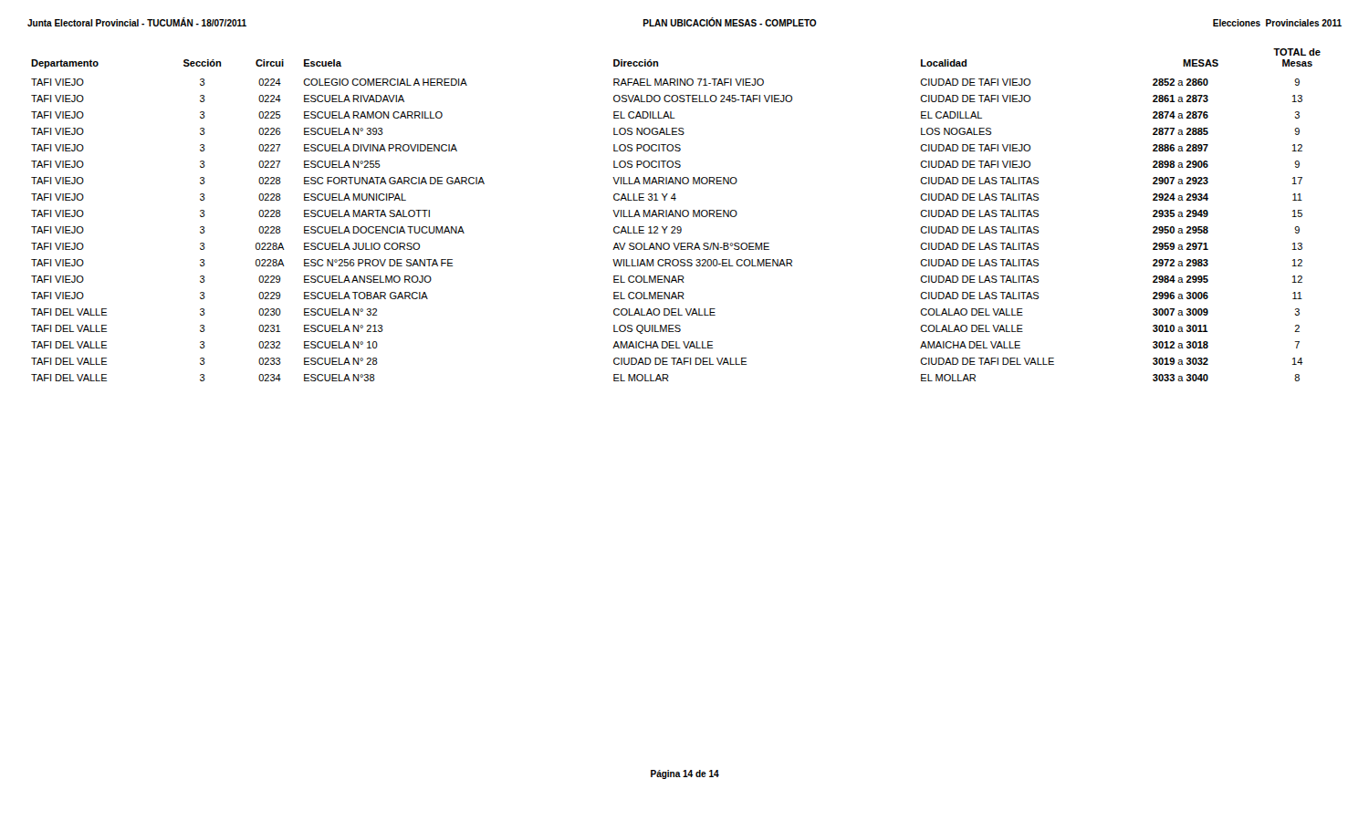Junta Electoral Provincial - TUCUMÁN - 18/07/2011
PLAN UBICACIÓN MESAS - COMPLETO
Elecciones Provinciales 2011
| Departamento | Sección | Circui | Escuela | Dirección | Localidad | MESAS | TOTAL de Mesas |
| --- | --- | --- | --- | --- | --- | --- | --- |
| TAFI VIEJO | 3 | 0224 | COLEGIO COMERCIAL A HEREDIA | RAFAEL MARINO 71-TAFI VIEJO | CIUDAD DE TAFI VIEJO | 2852 a 2860 | 9 |
| TAFI VIEJO | 3 | 0224 | ESCUELA RIVADAVIA | OSVALDO COSTELLO 245-TAFI VIEJO | CIUDAD DE TAFI VIEJO | 2861 a 2873 | 13 |
| TAFI VIEJO | 3 | 0225 | ESCUELA RAMON CARRILLO | EL CADILLAL | EL CADILLAL | 2874 a 2876 | 3 |
| TAFI VIEJO | 3 | 0226 | ESCUELA N° 393 | LOS NOGALES | LOS NOGALES | 2877 a 2885 | 9 |
| TAFI VIEJO | 3 | 0227 | ESCUELA DIVINA PROVIDENCIA | LOS POCITOS | CIUDAD DE TAFI VIEJO | 2886 a 2897 | 12 |
| TAFI VIEJO | 3 | 0227 | ESCUELA N°255 | LOS POCITOS | CIUDAD DE TAFI VIEJO | 2898 a 2906 | 9 |
| TAFI VIEJO | 3 | 0228 | ESC FORTUNATA GARCIA DE GARCIA | VILLA MARIANO MORENO | CIUDAD DE LAS TALITAS | 2907 a 2923 | 17 |
| TAFI VIEJO | 3 | 0228 | ESCUELA MUNICIPAL | CALLE 31 Y 4 | CIUDAD DE LAS TALITAS | 2924 a 2934 | 11 |
| TAFI VIEJO | 3 | 0228 | ESCUELA MARTA SALOTTI | VILLA MARIANO MORENO | CIUDAD DE LAS TALITAS | 2935 a 2949 | 15 |
| TAFI VIEJO | 3 | 0228 | ESCUELA DOCENCIA TUCUMANA | CALLE 12 Y 29 | CIUDAD DE LAS TALITAS | 2950 a 2958 | 9 |
| TAFI VIEJO | 3 | 0228A | ESCUELA JULIO CORSO | AV SOLANO VERA S/N-B°SOEME | CIUDAD DE LAS TALITAS | 2959 a 2971 | 13 |
| TAFI VIEJO | 3 | 0228A | ESC N°256 PROV DE SANTA FE | WILLIAM CROSS 3200-EL COLMENAR | CIUDAD DE LAS TALITAS | 2972 a 2983 | 12 |
| TAFI VIEJO | 3 | 0229 | ESCUELA ANSELMO ROJO | EL COLMENAR | CIUDAD DE LAS TALITAS | 2984 a 2995 | 12 |
| TAFI VIEJO | 3 | 0229 | ESCUELA TOBAR GARCIA | EL COLMENAR | CIUDAD DE LAS TALITAS | 2996 a 3006 | 11 |
| TAFI DEL VALLE | 3 | 0230 | ESCUELA N° 32 | COLALAO DEL VALLE | COLALAO DEL VALLE | 3007 a 3009 | 3 |
| TAFI DEL VALLE | 3 | 0231 | ESCUELA N° 213 | LOS QUILMES | COLALAO DEL VALLE | 3010 a 3011 | 2 |
| TAFI DEL VALLE | 3 | 0232 | ESCUELA N° 10 | AMAICHA DEL VALLE | AMAICHA DEL VALLE | 3012 a 3018 | 7 |
| TAFI DEL VALLE | 3 | 0233 | ESCUELA N° 28 | CIUDAD DE TAFI DEL VALLE | CIUDAD DE TAFI DEL VALLE | 3019 a 3032 | 14 |
| TAFI DEL VALLE | 3 | 0234 | ESCUELA N°38 | EL MOLLAR | EL MOLLAR | 3033 a 3040 | 8 |
Página 14 de 14